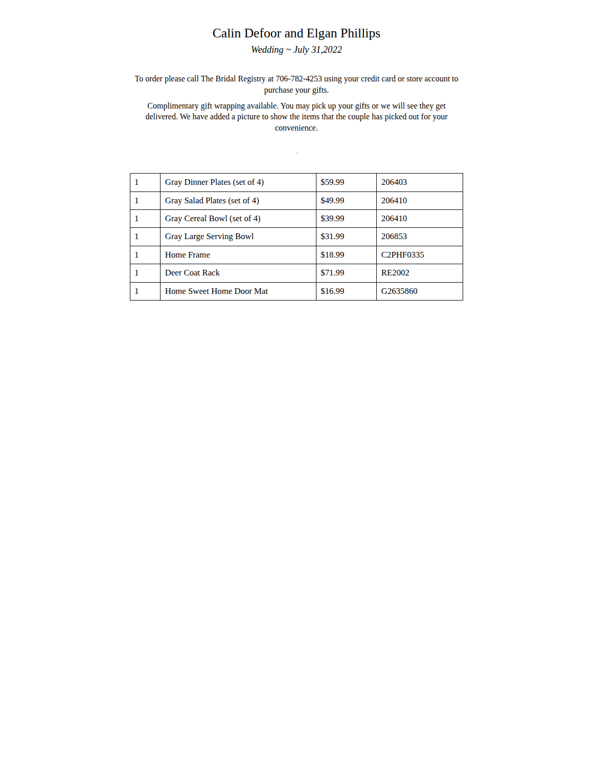Calin Defoor and Elgan Phillips
Wedding ~ July 31,2022
To order please call The Bridal Registry at 706-782-4253 using your credit card or store account to purchase your gifts.
Complimentary gift wrapping available. You may pick up your gifts or we will see they get delivered. We have added a picture to show the items that the couple has picked out for your convenience.
| 1 | Gray Dinner Plates (set of 4) | $59.99 | 206403 |
| 1 | Gray Salad Plates (set of 4) | $49.99 | 206410 |
| 1 | Gray Cereal Bowl (set of 4) | $39.99 | 206410 |
| 1 | Gray Large Serving Bowl | $31.99 | 206853 |
| 1 | Home Frame | $18.99 | C2PHF0335 |
| 1 | Deer Coat Rack | $71.99 | RE2002 |
| 1 | Home Sweet Home Door Mat | $16.99 | G2635860 |